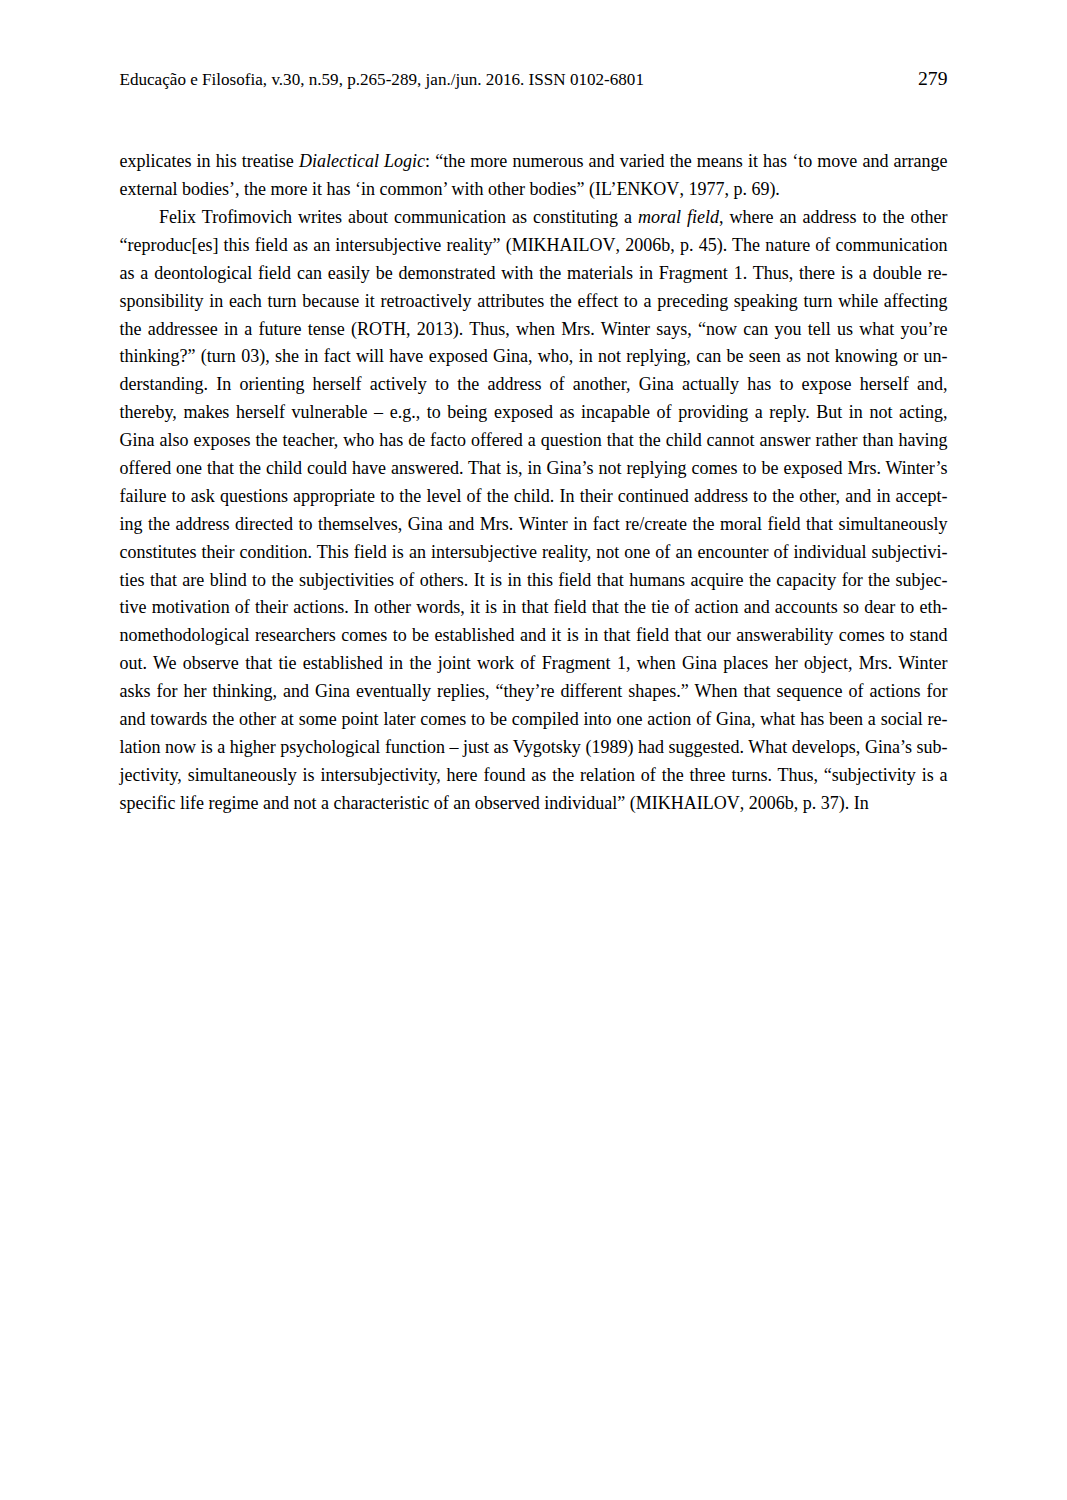Educação e Filosofia, v.30, n.59, p.265-289, jan./jun. 2016. ISSN 0102-6801
279
explicates in his treatise Dialectical Logic: “the more numerous and varied the means it has ‘to move and arrange external bodies’, the more it has ‘in common’ with other bodies” (IL’ENKOV, 1977, p. 69).
Felix Trofimovich writes about communication as constituting a moral field, where an address to the other “reproduc[es] this field as an intersubjective reality” (MIKHAILOV, 2006b, p. 45). The nature of communication as a deontological field can easily be demonstrated with the materials in Fragment 1. Thus, there is a double responsibility in each turn because it retroactively attributes the effect to a preceding speaking turn while affecting the addressee in a future tense (ROTH, 2013). Thus, when Mrs. Winter says, “now can you tell us what you’re thinking?” (turn 03), she in fact will have exposed Gina, who, in not replying, can be seen as not knowing or understanding. In orienting herself actively to the address of another, Gina actually has to expose herself and, thereby, makes herself vulnerable – e.g., to being exposed as incapable of providing a reply. But in not acting, Gina also exposes the teacher, who has de facto offered a question that the child cannot answer rather than having offered one that the child could have answered. That is, in Gina’s not replying comes to be exposed Mrs. Winter’s failure to ask questions appropriate to the level of the child. In their continued address to the other, and in accepting the address directed to themselves, Gina and Mrs. Winter in fact re/create the moral field that simultaneously constitutes their condition. This field is an intersubjective reality, not one of an encounter of individual subjectivities that are blind to the subjectivities of others. It is in this field that humans acquire the capacity for the subjective motivation of their actions. In other words, it is in that field that the tie of action and accounts so dear to ethnomethodological researchers comes to be established and it is in that field that our answerability comes to stand out. We observe that tie established in the joint work of Fragment 1, when Gina places her object, Mrs. Winter asks for her thinking, and Gina eventually replies, “they’re different shapes.” When that sequence of actions for and towards the other at some point later comes to be compiled into one action of Gina, what has been a social relation now is a higher psychological function – just as Vygotsky (1989) had suggested. What develops, Gina’s subjectivity, simultaneously is intersubjectivity, here found as the relation of the three turns. Thus, “subjectivity is a specific life regime and not a characteristic of an observed individual” (MIKHAILOV, 2006b, p. 37). In